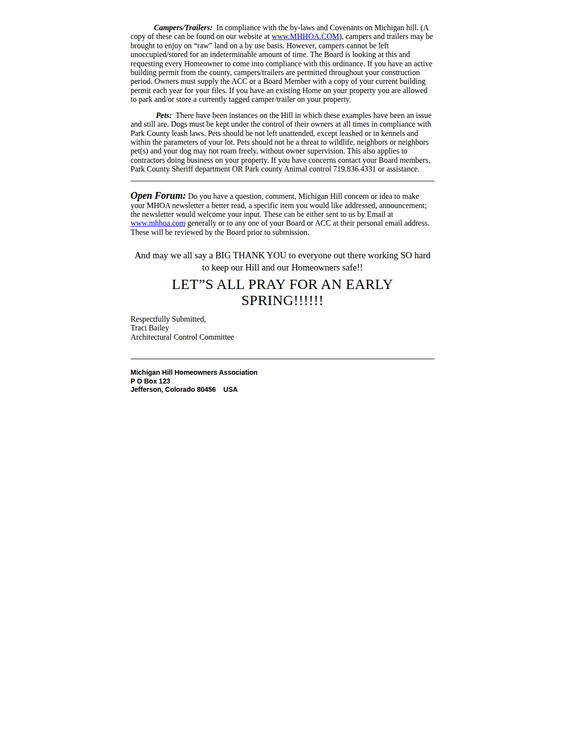Campers/Trailers: In compliance with the by-laws and Covenants on Michigan hill. (A copy of these can be found on our website at www.MHHOA.COM), campers and trailers may be brought to enjoy on “raw” land on a by use basis. However, campers cannot be left unoccupied/stored for an indeterminable amount of time. The Board is looking at this and requesting every Homeowner to come into compliance with this ordinance. If you have an active building permit from the county, campers/trailers are permitted throughout your construction period. Owners must supply the ACC or a Board Member with a copy of your current building permit each year for your files. If you have an existing Home on your property you are allowed to park and/or store a currently tagged camper/trailer on your property.
Pets: There have been instances on the Hill in which these examples have been an issue and still are. Dogs must be kept under the control of their owners at all times in compliance with Park County leash laws. Pets should be not left unattended, except leashed or in kennels and within the parameters of your lot. Pets should not be a threat to wildlife, neighbors or neighbors pet(s) and your dog may not roam freely, without owner supervision. This also applies to contractors doing business on your property. If you have concerns contact your Board members, Park County Sheriff department OR Park county Animal control 719.836.4331 or assistance.
Open Forum: Do you have a question, comment, Michigan Hill concern or idea to make your MHOA newsletter a better read, a specific item you would like addressed, announcement; the newsletter would welcome your input. These can be either sent to us by Email at www.mhhoa.com generally or to any one of your Board or ACC at their personal email address. These will be reviewed by the Board prior to submission.
And may we all say a BIG THANK YOU to everyone out there working SO hard to keep our Hill and our Homeowners safe!!
LET”S ALL PRAY FOR AN EARLY SPRING!!!!!!
Respectfully Submitted,
Traci Bailey
Architectural Control Committee
Michigan Hill Homeowners Association
P O Box 123
Jefferson, Colorado 80456 USA